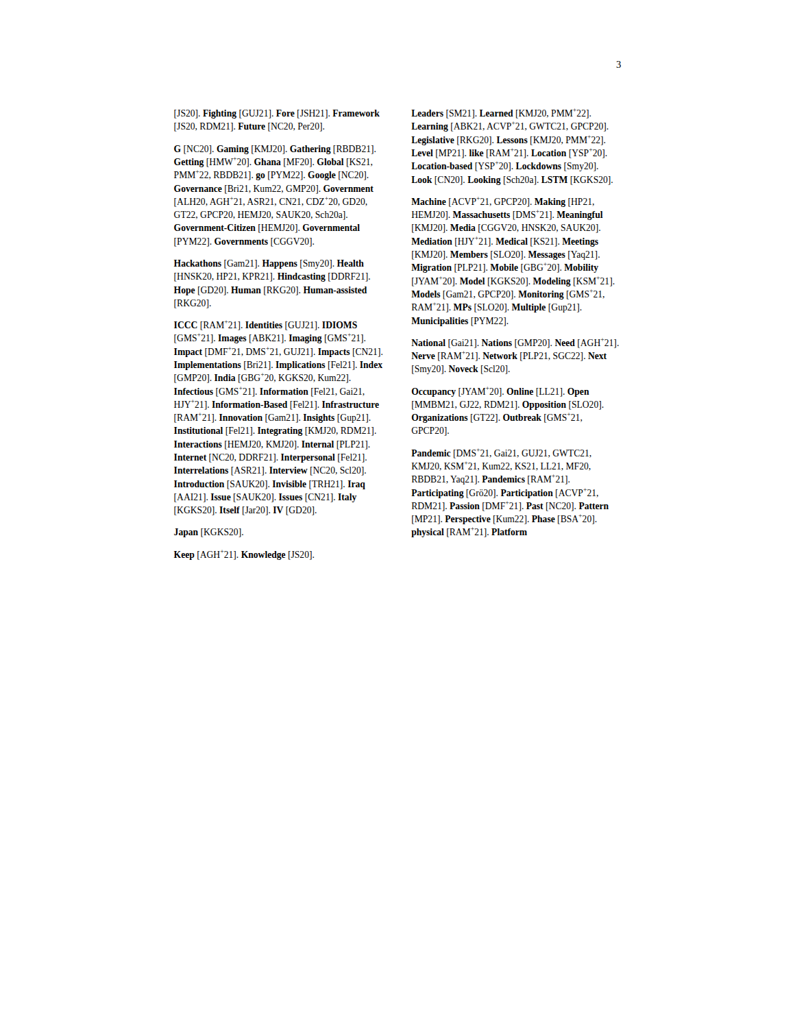3
[JS20]. Fighting [GUJ21]. Fore [JSH21]. Framework [JS20, RDM21]. Future [NC20, Per20].
G [NC20]. Gaming [KMJ20]. Gathering [RBDB21]. Getting [HMW+20]. Ghana [MF20]. Global [KS21, PMM+22, RBDB21]. go [PYM22]. Google [NC20]. Governance [Bri21, Kum22, GMP20]. Government [ALH20, AGH+21, ASR21, CN21, CDZ+20, GD20, GT22, GPCP20, HEMJ20, SAUK20, Sch20a]. Government-Citizen [HEMJ20]. Governmental [PYM22]. Governments [CGGV20].
Hackathons [Gam21]. Happens [Smy20]. Health [HNSK20, HP21, KPR21]. Hindcasting [DDRF21]. Hope [GD20]. Human [RKG20]. Human-assisted [RKG20].
ICCC [RAM+21]. Identities [GUJ21]. IDIOMS [GMS+21]. Images [ABK21]. Imaging [GMS+21]. Impact [DMF+21, DMS+21, GUJ21]. Impacts [CN21]. Implementations [Bri21]. Implications [Fel21]. Index [GMP20]. India [GBG+20, KGKS20, Kum22]. Infectious [GMS+21]. Information [Fel21, Gai21, HJY+21]. Information-Based [Fel21]. Infrastructure [RAM+21]. Innovation [Gam21]. Insights [Gup21]. Institutional [Fel21]. Integrating [KMJ20, RDM21]. Interactions [HEMJ20, KMJ20]. Internal [PLP21]. Internet [NC20, DDRF21]. Interpersonal [Fel21]. Interrelations [ASR21]. Interview [NC20, Scl20]. Introduction [SAUK20]. Invisible [TRH21]. Iraq [AAI21]. Issue [SAUK20]. Issues [CN21]. Italy [KGKS20]. Itself [Jar20]. IV [GD20].
Japan [KGKS20].
Keep [AGH+21]. Knowledge [JS20].
Leaders [SM21]. Learned [KMJ20, PMM+22]. Learning [ABK21, ACVP+21, GWTC21, GPCP20]. Legislative [RKG20]. Lessons [KMJ20, PMM+22]. Level [MP21]. like [RAM+21]. Location [YSP+20]. Location-based [YSP+20]. Lockdowns [Smy20]. Look [CN20]. Looking [Sch20a]. LSTM [KGKS20].
Machine [ACVP+21, GPCP20]. Making [HP21, HEMJ20]. Massachusetts [DMS+21]. Meaningful [KMJ20]. Media [CGGV20, HNSK20, SAUK20]. Mediation [HJY+21]. Medical [KS21]. Meetings [KMJ20]. Members [SLO20]. Messages [Yaq21]. Migration [PLP21]. Mobile [GBG+20]. Mobility [JYAM+20]. Model [KGKS20]. Modeling [KSM+21]. Models [Gam21, GPCP20]. Monitoring [GMS+21, RAM+21]. MPs [SLO20]. Multiple [Gup21]. Municipalities [PYM22].
National [Gai21]. Nations [GMP20]. Need [AGH+21]. Nerve [RAM+21]. Network [PLP21, SGC22]. Next [Smy20]. Noveck [Scl20].
Occupancy [JYAM+20]. Online [LL21]. Open [MMBM21, GJ22, RDM21]. Opposition [SLO20]. Organizations [GT22]. Outbreak [GMS+21, GPCP20].
Pandemic [DMS+21, Gai21, GUJ21, GWTC21, KMJ20, KSM+21, Kum22, KS21, LL21, MF20, RBDB21, Yaq21]. Pandemics [RAM+21]. Participating [Grö20]. Participation [ACVP+21, RDM21]. Passion [DMF+21]. Past [NC20]. Pattern [MP21]. Perspective [Kum22]. Phase [BSA+20]. physical [RAM+21]. Platform